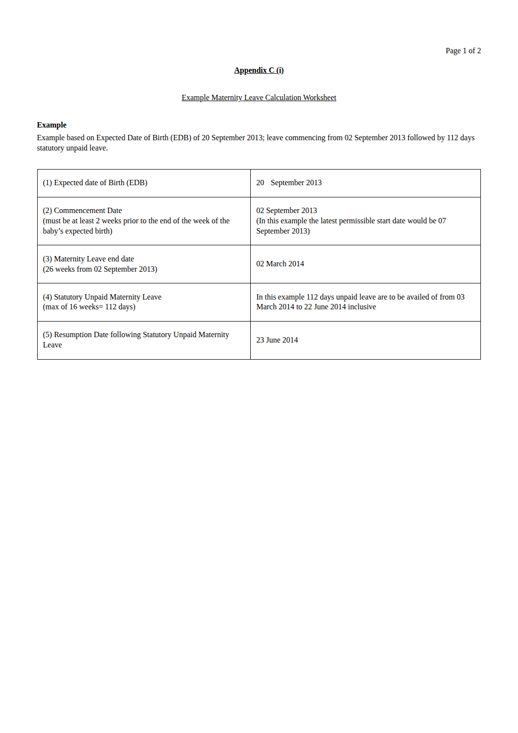Page 1 of 2
Appendix C (i)
Example Maternity Leave Calculation Worksheet
Example
Example based on Expected Date of Birth (EDB) of 20 September 2013; leave commencing from 02 September 2013 followed by 112 days statutory unpaid leave.
| (1) Expected date of Birth (EDB) | 20 September 2013 |
| (2) Commencement Date (must be at least 2 weeks prior to the end of the week of the baby’s expected birth) | 02 September 2013 (In this example the latest permissible start date would be 07 September 2013) |
| (3) Maternity Leave end date (26 weeks from 02 September 2013) | 02 March 2014 |
| (4) Statutory Unpaid Maternity Leave (max of 16 weeks= 112 days) | In this example 112 days unpaid leave are to be availed of from 03 March 2014 to 22 June 2014 inclusive |
| (5) Resumption Date following Statutory Unpaid Maternity Leave | 23 June 2014 |